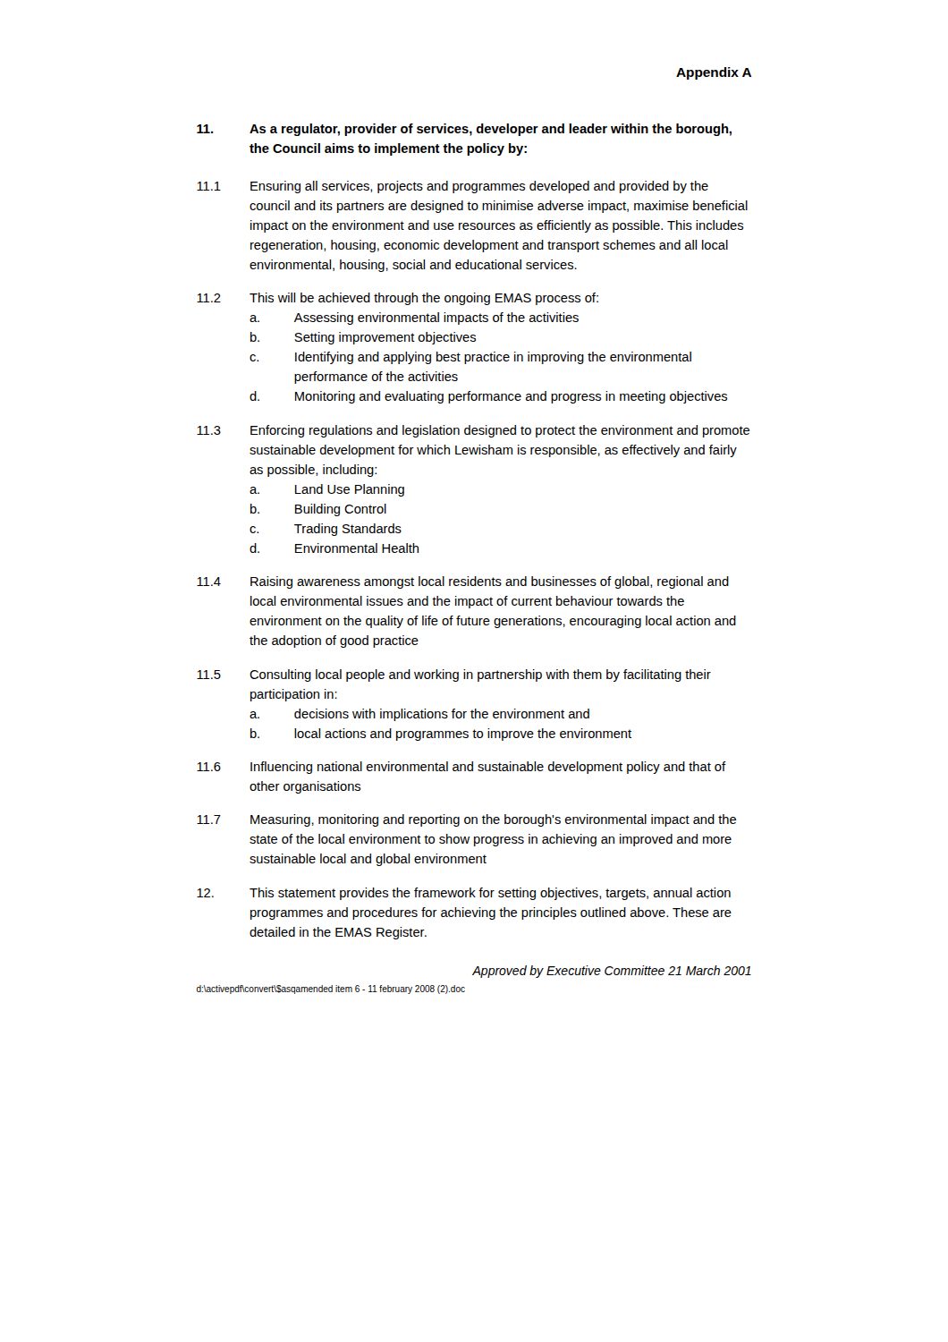Appendix A
11.
As a regulator, provider of services, developer and leader within the borough, the Council aims to implement the policy by:
11.1
Ensuring all services, projects and programmes developed and provided by the council and its partners are designed to minimise adverse impact, maximise beneficial impact on the environment and use resources as efficiently as possible. This includes regeneration, housing, economic development and transport schemes and all local environmental, housing, social and educational services.
11.2
This will be achieved through the ongoing EMAS process of:
a. Assessing environmental impacts of the activities
b. Setting improvement objectives
c. Identifying and applying best practice in improving the environmental performance of the activities
d. Monitoring and evaluating performance and progress in meeting objectives
11.3
Enforcing regulations and legislation designed to protect the environment and promote sustainable development for which Lewisham is responsible, as effectively and fairly as possible, including:
a. Land Use Planning
b. Building Control
c. Trading Standards
d. Environmental Health
11.4
Raising awareness amongst local residents and businesses of global, regional and local environmental issues and the impact of current behaviour towards the environment on the quality of life of future generations, encouraging local action and the adoption of good practice
11.5
Consulting local people and working in partnership with them by facilitating their participation in:
a. decisions with implications for the environment and
b. local actions and programmes to improve the environment
11.6
Influencing national environmental and sustainable development policy and that of other organisations
11.7
Measuring, monitoring and reporting on the borough's environmental impact and the state of the local environment to show progress in achieving an improved and more sustainable local and global environment
12.
This statement provides the framework for setting objectives, targets, annual action programmes and procedures for achieving the principles outlined above. These are detailed in the EMAS Register.
Approved by Executive Committee 21 March 2001
d:\activepdf\convert\$asqamended item 6 - 11 february 2008 (2).doc